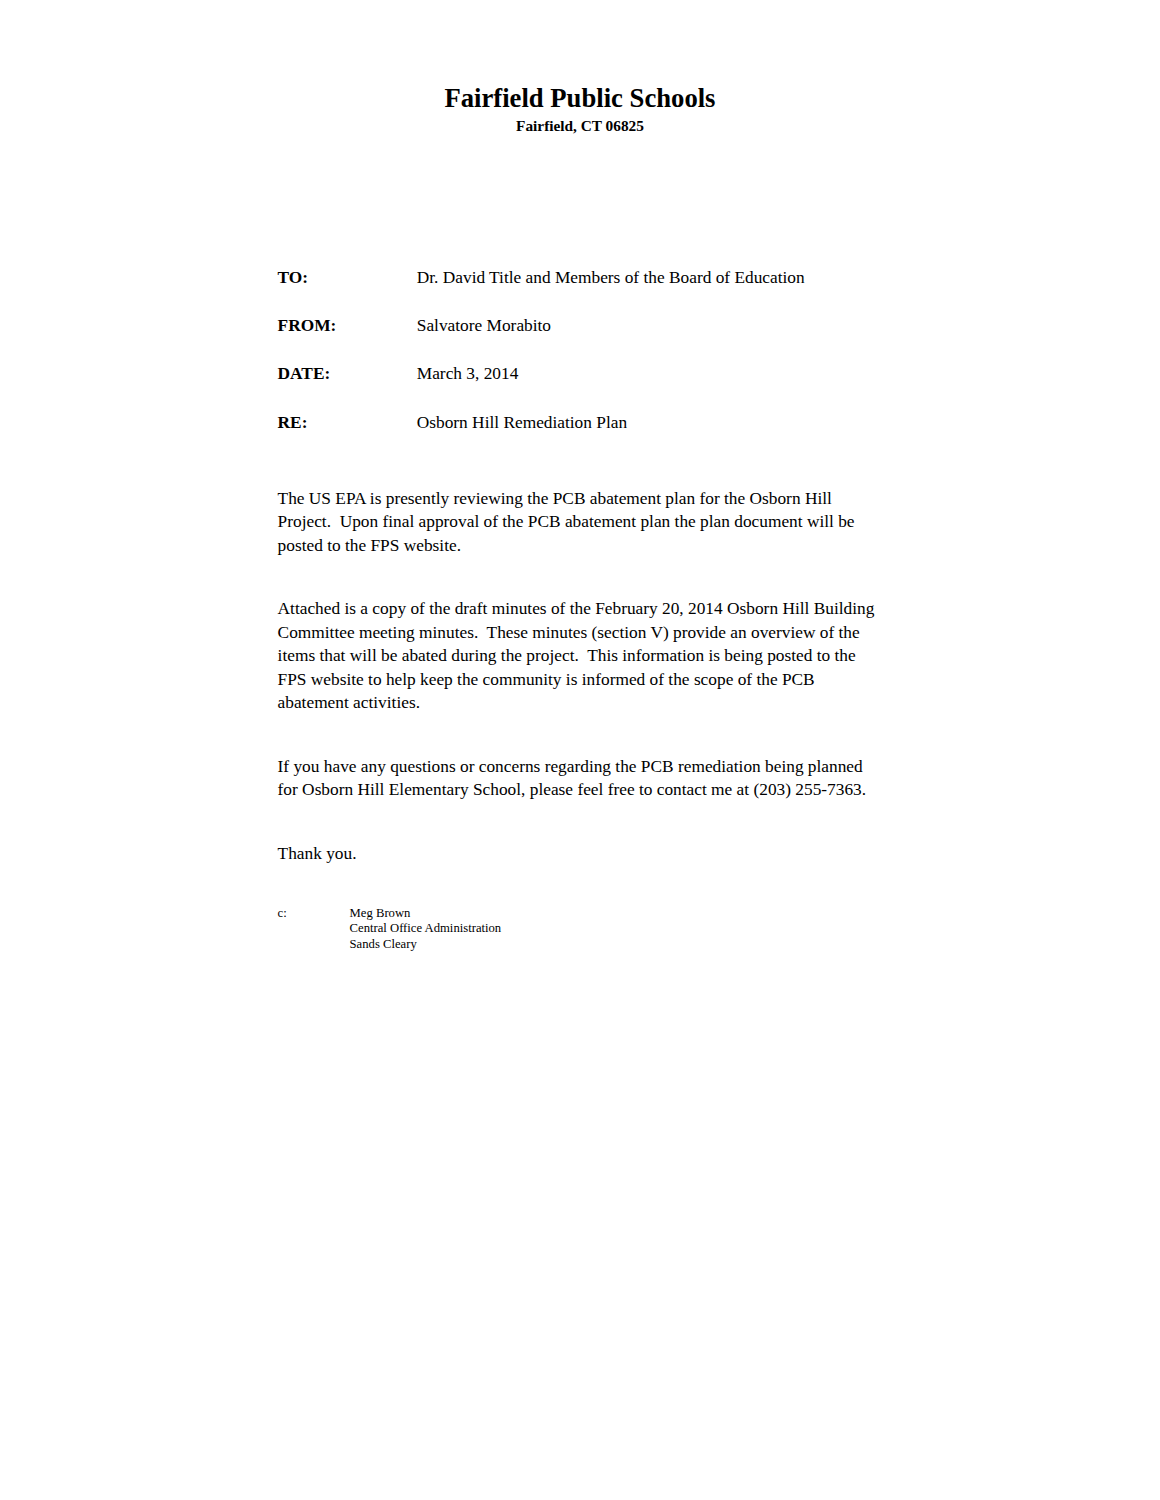Fairfield Public Schools
Fairfield, CT 06825
TO:
Dr. David Title and Members of the Board of Education
FROM:
Salvatore Morabito
DATE:
March 3, 2014
RE:
Osborn Hill Remediation Plan
The US EPA is presently reviewing the PCB abatement plan for the Osborn Hill Project. Upon final approval of the PCB abatement plan the plan document will be posted to the FPS website.
Attached is a copy of the draft minutes of the February 20, 2014 Osborn Hill Building Committee meeting minutes. These minutes (section V) provide an overview of the items that will be abated during the project. This information is being posted to the FPS website to help keep the community is informed of the scope of the PCB abatement activities.
If you have any questions or concerns regarding the PCB remediation being planned for Osborn Hill Elementary School, please feel free to contact me at (203) 255-7363.
Thank you.
c: Meg Brown Central Office Administration Sands Cleary